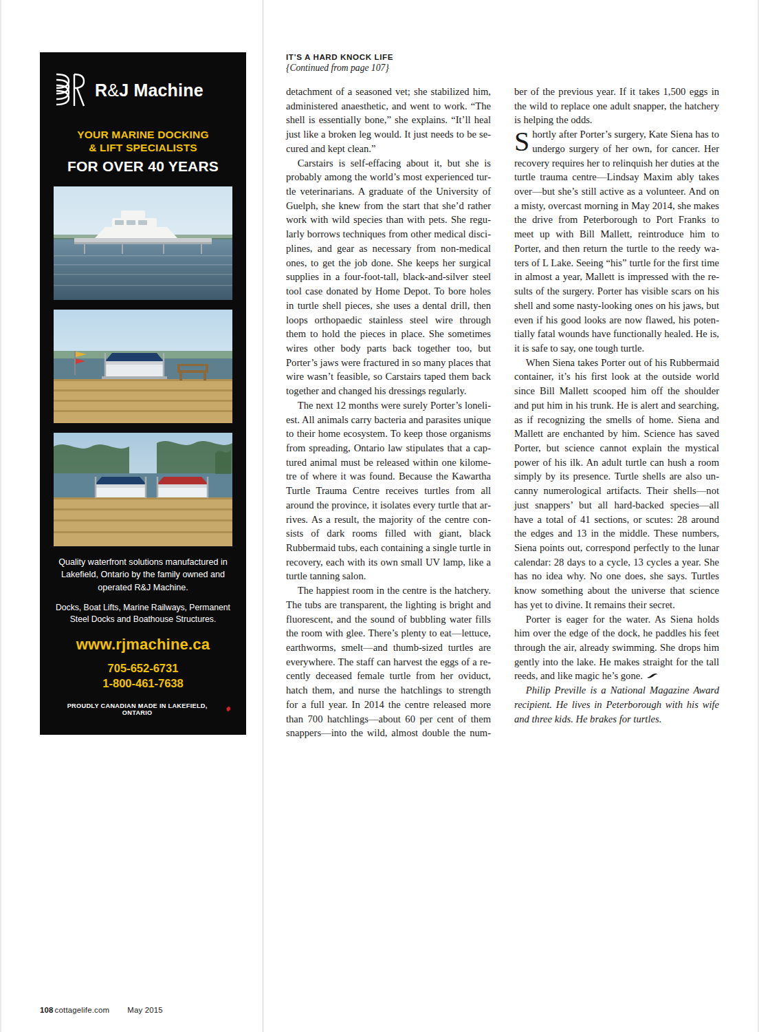R&J Machine
YOUR MARINE DOCKING & LIFT SPECIALISTS FOR OVER 40 YEARS
Quality waterfront solutions manufactured in Lakefield, Ontario by the family owned and operated R&J Machine.
Docks, Boat Lifts, Marine Railways, Permanent Steel Docks and Boathouse Structures.
www.rjmachine.ca
705-652-6731
1-800-461-7638
PROUDLY CANADIAN MADE IN LAKEFIELD, ONTARIO
IT’S A HARD KNOCK LIFE
{Continued from page 107}
detachment of a seasoned vet; she stabilized him, administered anaesthetic, and went to work. “The shell is essentially bone,” she explains. “It’ll heal just like a broken leg would. It just needs to be secured and kept clean.”
Carstairs is self-effacing about it, but she is probably among the world’s most experienced turtle veterinarians. A graduate of the University of Guelph, she knew from the start that she’d rather work with wild species than with pets. She regularly borrows techniques from other medical disciplines, and gear as necessary from non-medical ones, to get the job done. She keeps her surgical supplies in a four-foot-tall, black-and-silver steel tool case donated by Home Depot. To bore holes in turtle shell pieces, she uses a dental drill, then loops orthopaedic stainless steel wire through them to hold the pieces in place. She sometimes wires other body parts back together too, but Porter’s jaws were fractured in so many places that wire wasn’t feasible, so Carstairs taped them back together and changed his dressings regularly.
The next 12 months were surely Porter’s loneliest. All animals carry bacteria and parasites unique to their home ecosystem. To keep those organisms from spreading, Ontario law stipulates that a captured animal must be released within one kilometre of where it was found. Because the Kawartha Turtle Trauma Centre receives turtles from all around the province, it isolates every turtle that arrives. As a result, the majority of the centre consists of dark rooms filled with giant, black Rubbermaid tubs, each containing a single turtle in recovery, each with its own small UV lamp, like a turtle tanning salon.
The happiest room in the centre is the hatchery. The tubs are transparent, the lighting is bright and fluorescent, and the sound of bubbling water fills the room with glee. There’s plenty to eat—lettuce, earthworms, smelt—and thumb-sized turtles are everywhere. The staff can harvest the eggs of a recently deceased female turtle from her oviduct, hatch them, and nurse the hatchlings to strength for a full year. In 2014 the centre released more than 700 hatchlings—about 60 per cent of them snappers—into the wild, almost double the number of the previous year. If it takes 1,500 eggs in the wild to replace one adult snapper, the hatchery is helping the odds.
Shortly after Porter’s surgery, Kate Siena has to undergo surgery of her own, for cancer. Her recovery requires her to relinquish her duties at the turtle trauma centre—Lindsay Maxim ably takes over—but she’s still active as a volunteer. And on a misty, overcast morning in May 2014, she makes the drive from Peterborough to Port Franks to meet up with Bill Mallett, reintroduce him to Porter, and then return the turtle to the reedy waters of L Lake. Seeing “his” turtle for the first time in almost a year, Mallett is impressed with the results of the surgery. Porter has visible scars on his shell and some nasty-looking ones on his jaws, but even if his good looks are now flawed, his potentially fatal wounds have functionally healed. He is, it is safe to say, one tough turtle.
When Siena takes Porter out of his Rubbermaid container, it’s his first look at the outside world since Bill Mallett scooped him off the shoulder and put him in his trunk. He is alert and searching, as if recognizing the smells of home. Siena and Mallett are enchanted by him. Science has saved Porter, but science cannot explain the mystical power of his ilk. An adult turtle can hush a room simply by its presence. Turtle shells are also uncanny numerological artifacts. Their shells—not just snappers’ but all hard-backed species—all have a total of 41 sections, or scutes: 28 around the edges and 13 in the middle. These numbers, Siena points out, correspond perfectly to the lunar calendar: 28 days to a cycle, 13 cycles a year. She has no idea why. No one does, she says. Turtles know something about the universe that science has yet to divine. It remains their secret.
Porter is eager for the water. As Siena holds him over the edge of the dock, he paddles his feet through the air, already swimming. She drops him gently into the lake. He makes straight for the tall reeds, and like magic he’s gone.
Philip Preville is a National Magazine Award recipient. He lives in Peterborough with his wife and three kids. He brakes for turtles.
108 cottagelife.com May 2015